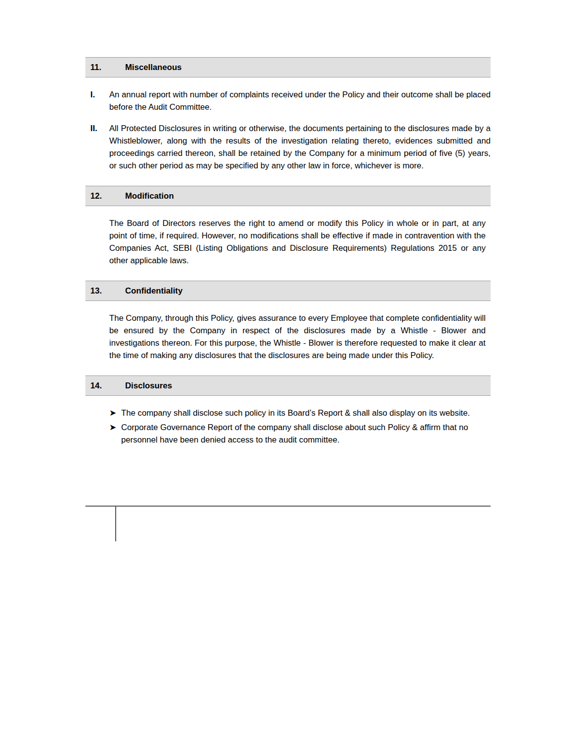11. Miscellaneous
I. An annual report with number of complaints received under the Policy and their outcome shall be placed before the Audit Committee.
II. All Protected Disclosures in writing or otherwise, the documents pertaining to the disclosures made by a Whistleblower, along with the results of the investigation relating thereto, evidences submitted and proceedings carried thereon, shall be retained by the Company for a minimum period of five (5) years, or such other period as may be specified by any other law in force, whichever is more.
12. Modification
The Board of Directors reserves the right to amend or modify this Policy in whole or in part, at any point of time, if required. However, no modifications shall be effective if made in contravention with the Companies Act, SEBI (Listing Obligations and Disclosure Requirements) Regulations 2015 or any other applicable laws.
13. Confidentiality
The Company, through this Policy, gives assurance to every Employee that complete confidentiality will be ensured by the Company in respect of the disclosures made by a Whistle - Blower and investigations thereon. For this purpose, the Whistle - Blower is therefore requested to make it clear at the time of making any disclosures that the disclosures are being made under this Policy.
14. Disclosures
➤The company shall disclose such policy in its Board’s Report & shall also display on its website.
➤Corporate Governance Report of the company shall disclose about such Policy & affirm that no personnel have been denied access to the audit committee.